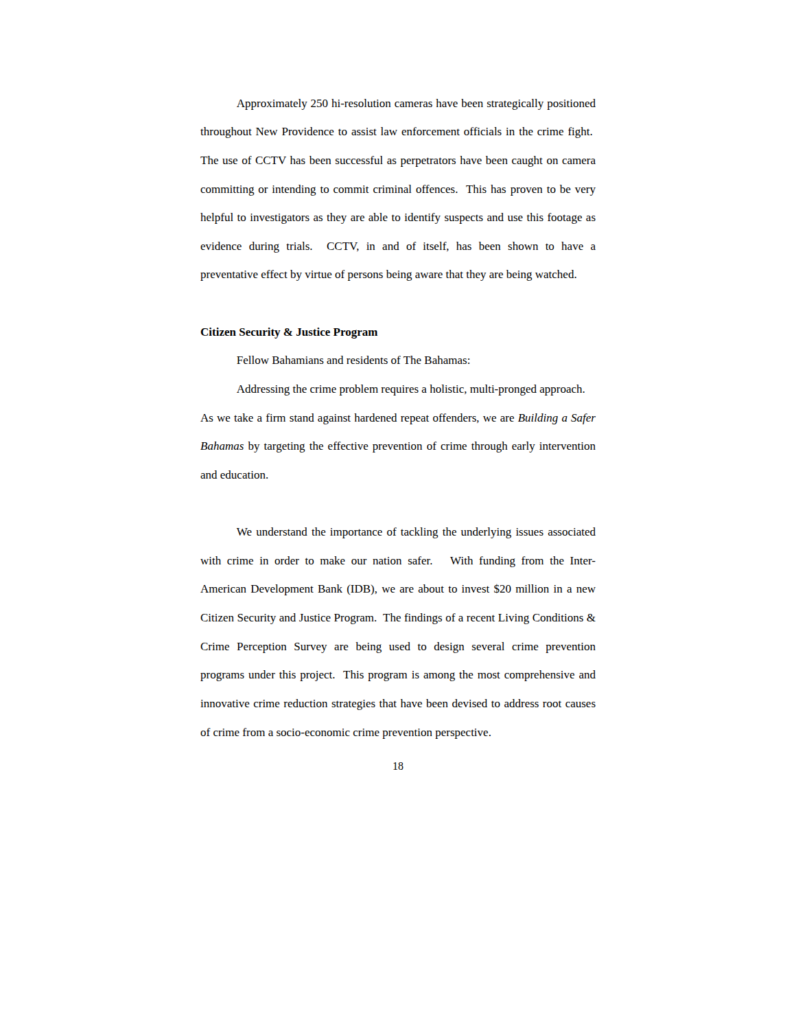Approximately 250 hi-resolution cameras have been strategically positioned throughout New Providence to assist law enforcement officials in the crime fight. The use of CCTV has been successful as perpetrators have been caught on camera committing or intending to commit criminal offences. This has proven to be very helpful to investigators as they are able to identify suspects and use this footage as evidence during trials. CCTV, in and of itself, has been shown to have a preventative effect by virtue of persons being aware that they are being watched.
Citizen Security & Justice Program
Fellow Bahamians and residents of The Bahamas:
Addressing the crime problem requires a holistic, multi-pronged approach.
As we take a firm stand against hardened repeat offenders, we are Building a Safer Bahamas by targeting the effective prevention of crime through early intervention and education.
We understand the importance of tackling the underlying issues associated with crime in order to make our nation safer. With funding from the Inter-American Development Bank (IDB), we are about to invest $20 million in a new Citizen Security and Justice Program. The findings of a recent Living Conditions & Crime Perception Survey are being used to design several crime prevention programs under this project. This program is among the most comprehensive and innovative crime reduction strategies that have been devised to address root causes of crime from a socio-economic crime prevention perspective.
18